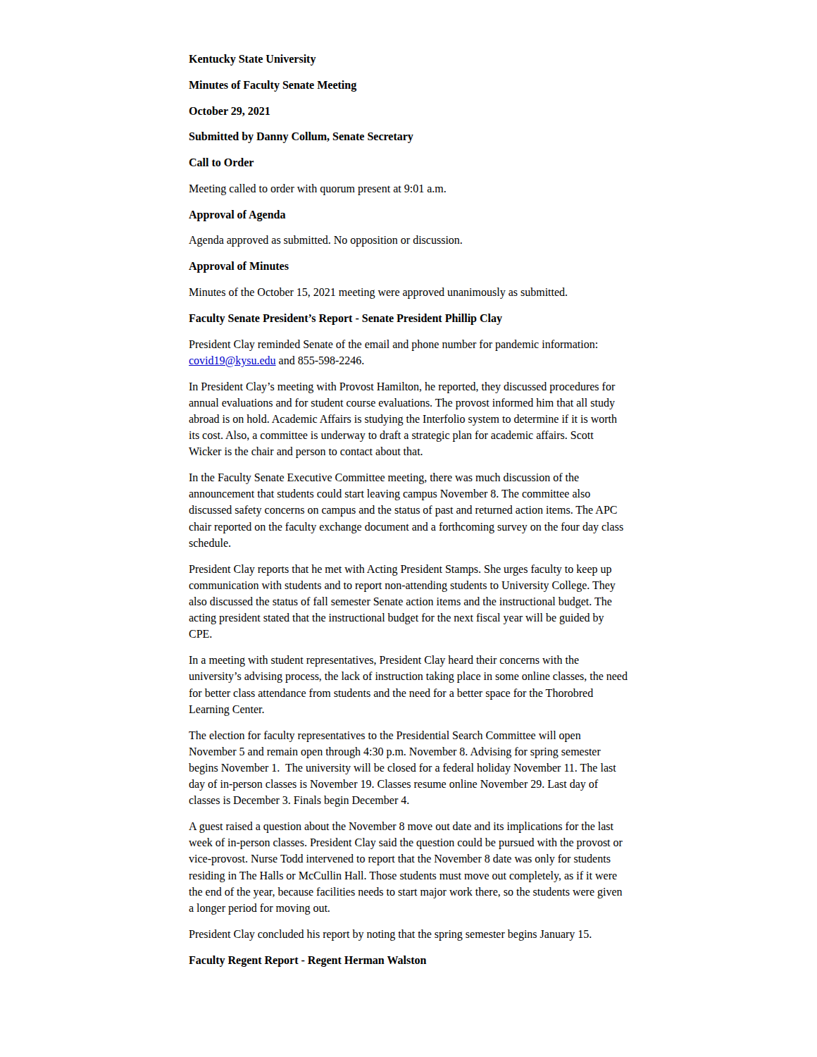Kentucky State University
Minutes of Faculty Senate Meeting
October 29, 2021
Submitted by Danny Collum, Senate Secretary
Call to Order
Meeting called to order with quorum present at 9:01 a.m.
Approval of Agenda
Agenda approved as submitted. No opposition or discussion.
Approval of Minutes
Minutes of the October 15, 2021 meeting were approved unanimously as submitted.
Faculty Senate President’s Report - Senate President Phillip Clay
President Clay reminded Senate of the email and phone number for pandemic information: covid19@kysu.edu and 855-598-2246.
In President Clay’s meeting with Provost Hamilton, he reported, they discussed procedures for annual evaluations and for student course evaluations. The provost informed him that all study abroad is on hold. Academic Affairs is studying the Interfolio system to determine if it is worth its cost. Also, a committee is underway to draft a strategic plan for academic affairs. Scott Wicker is the chair and person to contact about that.
In the Faculty Senate Executive Committee meeting, there was much discussion of the announcement that students could start leaving campus November 8. The committee also discussed safety concerns on campus and the status of past and returned action items. The APC chair reported on the faculty exchange document and a forthcoming survey on the four day class schedule.
President Clay reports that he met with Acting President Stamps. She urges faculty to keep up communication with students and to report non-attending students to University College. They also discussed the status of fall semester Senate action items and the instructional budget. The acting president stated that the instructional budget for the next fiscal year will be guided by CPE.
In a meeting with student representatives, President Clay heard their concerns with the university’s advising process, the lack of instruction taking place in some online classes, the need for better class attendance from students and the need for a better space for the Thorobred Learning Center.
The election for faculty representatives to the Presidential Search Committee will open November 5 and remain open through 4:30 p.m. November 8. Advising for spring semester begins November 1. The university will be closed for a federal holiday November 11. The last day of in-person classes is November 19. Classes resume online November 29. Last day of classes is December 3. Finals begin December 4.
A guest raised a question about the November 8 move out date and its implications for the last week of in-person classes. President Clay said the question could be pursued with the provost or vice-provost. Nurse Todd intervened to report that the November 8 date was only for students residing in The Halls or McCullin Hall. Those students must move out completely, as if it were the end of the year, because facilities needs to start major work there, so the students were given a longer period for moving out.
President Clay concluded his report by noting that the spring semester begins January 15.
Faculty Regent Report - Regent Herman Walston